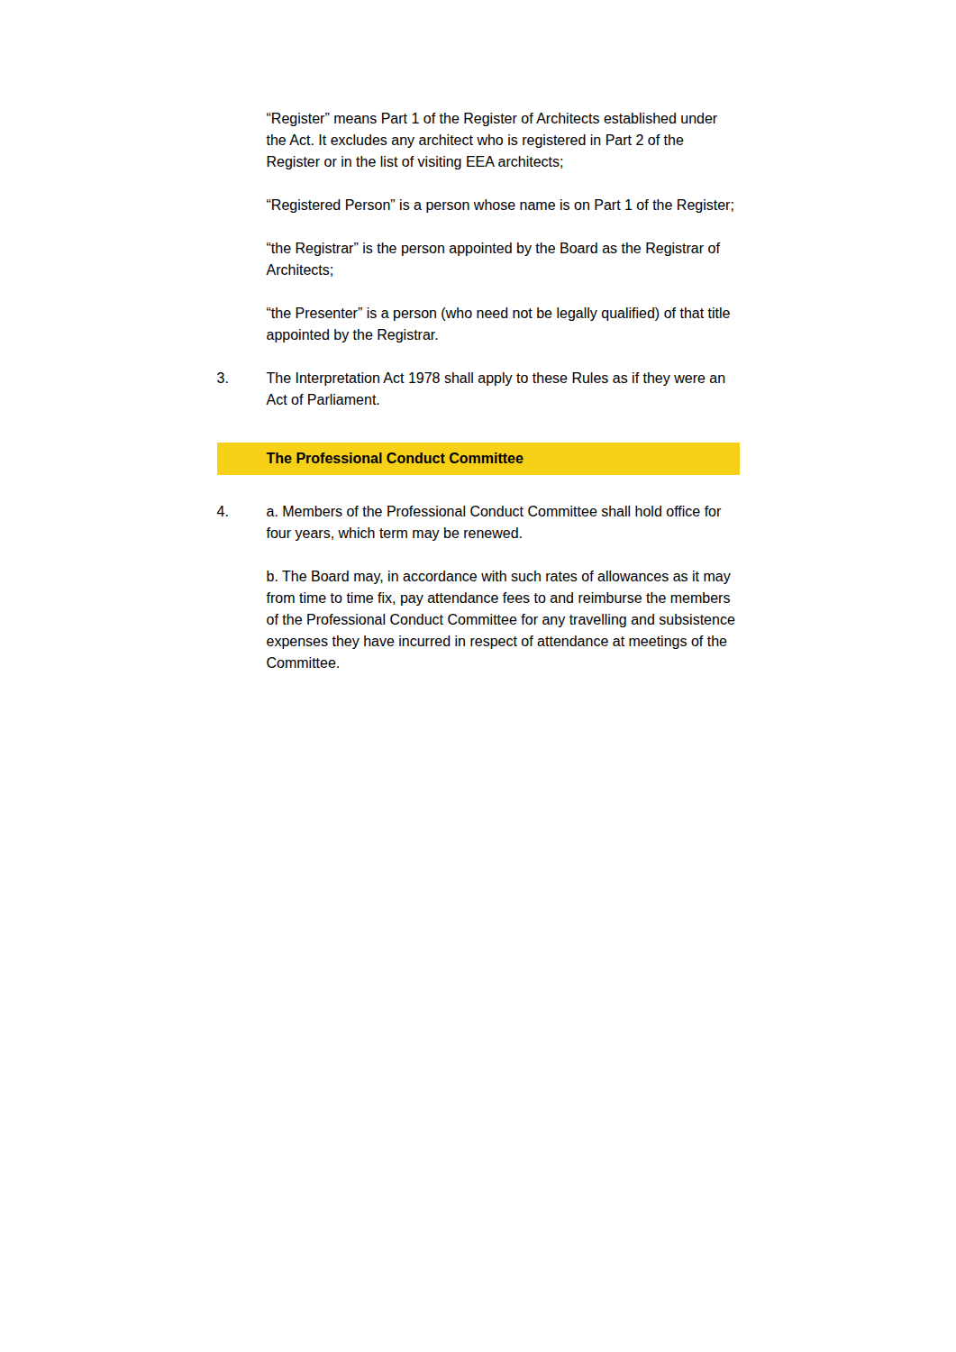“Register” means Part 1 of the Register of Architects established under the Act. It excludes any architect who is registered in Part 2 of the Register or in the list of visiting EEA architects;
“Registered Person” is a person whose name is on Part 1 of the Register;
“the Registrar” is the person appointed by the Board as the Registrar of Architects;
“the Presenter” is a person (who need not be legally qualified) of that title appointed by the Registrar.
3.
The Interpretation Act 1978 shall apply to these Rules as if they were an Act of Parliament.
The Professional Conduct Committee
4.
a. Members of the Professional Conduct Committee shall hold office for four years, which term may be renewed.
b. The Board may, in accordance with such rates of allowances as it may from time to time fix, pay attendance fees to and reimburse the members of the Professional Conduct Committee for any travelling and subsistence expenses they have incurred in respect of attendance at meetings of the Committee.